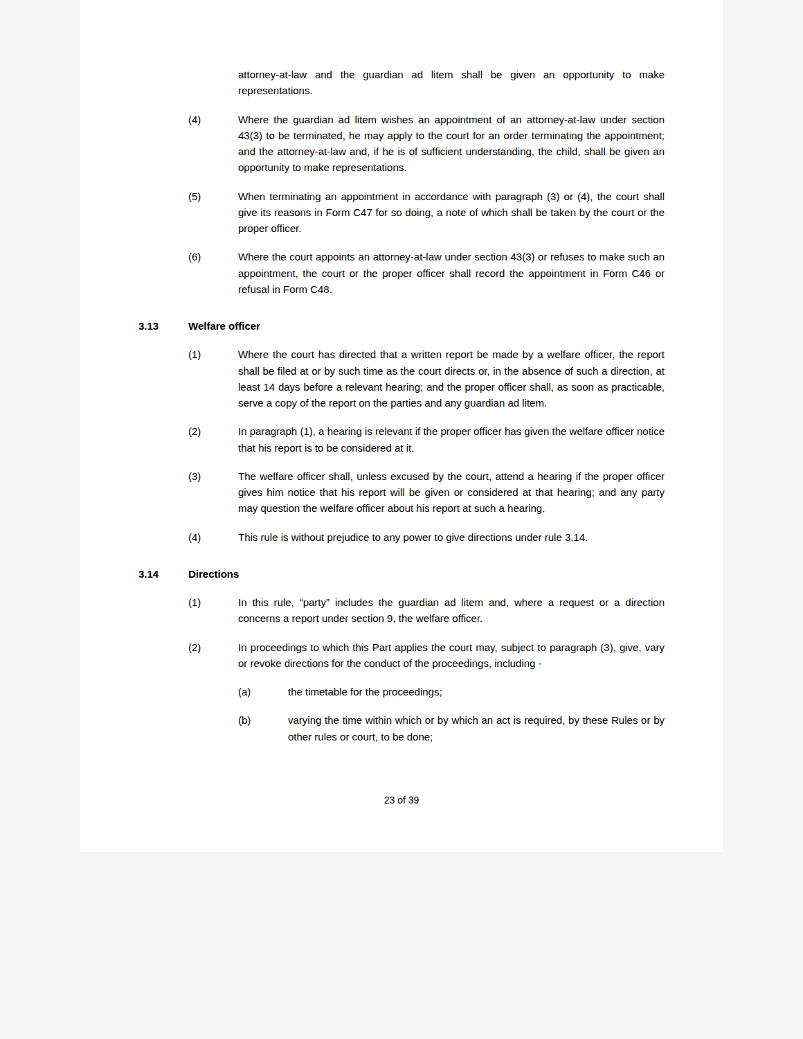attorney-at-law and the guardian ad litem shall be given an opportunity to make representations.
(4) Where the guardian ad litem wishes an appointment of an attorney-at-law under section 43(3) to be terminated, he may apply to the court for an order terminating the appointment; and the attorney-at-law and, if he is of sufficient understanding, the child, shall be given an opportunity to make representations.
(5) When terminating an appointment in accordance with paragraph (3) or (4), the court shall give its reasons in Form C47 for so doing, a note of which shall be taken by the court or the proper officer.
(6) Where the court appoints an attorney-at-law under section 43(3) or refuses to make such an appointment, the court or the proper officer shall record the appointment in Form C46 or refusal in Form C48.
3.13 Welfare officer
(1) Where the court has directed that a written report be made by a welfare officer, the report shall be filed at or by such time as the court directs or, in the absence of such a direction, at least 14 days before a relevant hearing; and the proper officer shall, as soon as practicable, serve a copy of the report on the parties and any guardian ad litem.
(2) In paragraph (1), a hearing is relevant if the proper officer has given the welfare officer notice that his report is to be considered at it.
(3) The welfare officer shall, unless excused by the court, attend a hearing if the proper officer gives him notice that his report will be given or considered at that hearing; and any party may question the welfare officer about his report at such a hearing.
(4) This rule is without prejudice to any power to give directions under rule 3.14.
3.14 Directions
(1) In this rule, “party” includes the guardian ad litem and, where a request or a direction concerns a report under section 9, the welfare officer.
(2) In proceedings to which this Part applies the court may, subject to paragraph (3), give, vary or revoke directions for the conduct of the proceedings, including -
(a) the timetable for the proceedings;
(b) varying the time within which or by which an act is required, by these Rules or by other rules or court, to be done;
23 of 39